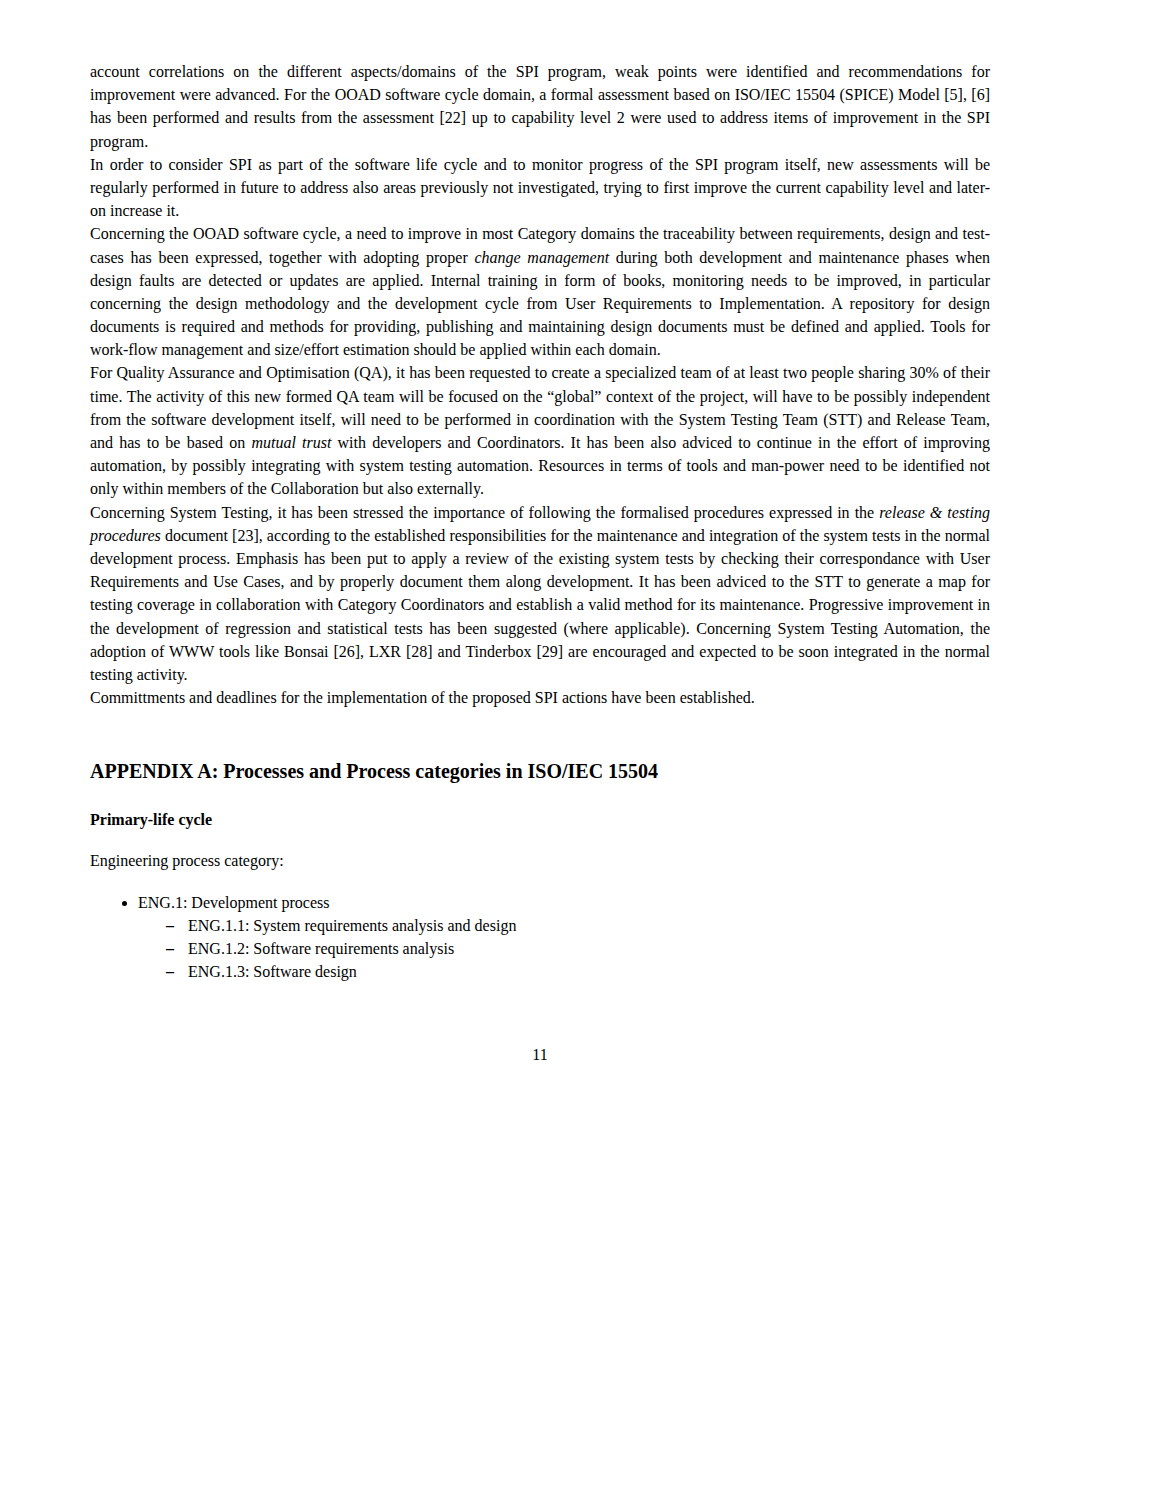account correlations on the different aspects/domains of the SPI program, weak points were identified and recommendations for improvement were advanced. For the OOAD software cycle domain, a formal assessment based on ISO/IEC 15504 (SPICE) Model [5], [6] has been performed and results from the assessment [22] up to capability level 2 were used to address items of improvement in the SPI program.
In order to consider SPI as part of the software life cycle and to monitor progress of the SPI program itself, new assessments will be regularly performed in future to address also areas previously not investigated, trying to first improve the current capability level and later-on increase it.
Concerning the OOAD software cycle, a need to improve in most Category domains the traceability between requirements, design and test-cases has been expressed, together with adopting proper change management during both development and maintenance phases when design faults are detected or updates are applied. Internal training in form of books, monitoring needs to be improved, in particular concerning the design methodology and the development cycle from User Requirements to Implementation. A repository for design documents is required and methods for providing, publishing and maintaining design documents must be defined and applied. Tools for work-flow management and size/effort estimation should be applied within each domain.
For Quality Assurance and Optimisation (QA), it has been requested to create a specialized team of at least two people sharing 30% of their time. The activity of this new formed QA team will be focused on the “global” context of the project, will have to be possibly independent from the software development itself, will need to be performed in coordination with the System Testing Team (STT) and Release Team, and has to be based on mutual trust with developers and Coordinators. It has been also adviced to continue in the effort of improving automation, by possibly integrating with system testing automation. Resources in terms of tools and man-power need to be identified not only within members of the Collaboration but also externally.
Concerning System Testing, it has been stressed the importance of following the formalised procedures expressed in the release & testing procedures document [23], according to the established responsibilities for the maintenance and integration of the system tests in the normal development process. Emphasis has been put to apply a review of the existing system tests by checking their correspondance with User Requirements and Use Cases, and by properly document them along development. It has been adviced to the STT to generate a map for testing coverage in collaboration with Category Coordinators and establish a valid method for its maintenance. Progressive improvement in the development of regression and statistical tests has been suggested (where applicable). Concerning System Testing Automation, the adoption of WWW tools like Bonsai [26], LXR [28] and Tinderbox [29] are encouraged and expected to be soon integrated in the normal testing activity.
Committments and deadlines for the implementation of the proposed SPI actions have been established.
APPENDIX A: Processes and Process categories in ISO/IEC 15504
Primary-life cycle
Engineering process category:
ENG.1: Development process
ENG.1.1: System requirements analysis and design
ENG.1.2: Software requirements analysis
ENG.1.3: Software design
11